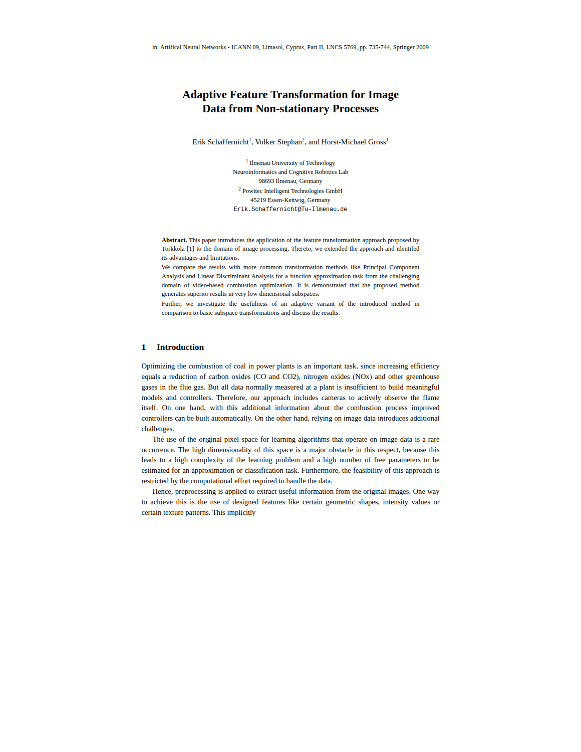in: Artifical Neural Networks - ICANN 09, Limasol, Cyprus, Part II, LNCS 5769, pp. 735-744, Springer 2009
Adaptive Feature Transformation for Image
Data from Non-stationary Processes
Erik Schaffernicht1, Volker Stephan2, and Horst-Michael Gross1
1 Ilmenau University of Technology
Neuroinformatics and Cognitive Robotics Lab
98693 Ilmenau, Germany
2 Powitec Intelligent Technologies GmbH
45219 Essen-Kettwig, Germany
Erik.Schaffernicht@Tu-Ilmenau.de
Abstract. This paper introduces the application of the feature transformation approach proposed by Torkkola [1] to the domain of image processing. Thereto, we extended the approach and identifed its advantages and limitations.
We compare the results with more common transformation methods like Principal Component Analysis and Linear Discriminant Analysis for a function approximation task from the challenging domain of video-based combustion optimization. It is demonstrated that the proposed method generates superior results in very low dimensional subspaces.
Further, we investigate the usefulness of an adaptive variant of the introduced method in comparison to basic subspace transformations and discuss the results.
1 Introduction
Optimizing the combustion of coal in power plants is an important task, since increasing efficiency equals a reduction of carbon oxides (CO and CO2), nitrogen oxides (NOx) and other greenhouse gases in the flue gas. But all data normally measured at a plant is insufficient to build meaningful models and controllers. Therefore, our approach includes cameras to actively observe the flame itself. On one hand, with this additional information about the combustion process improved controllers can be built automatically. On the other hand, relying on image data introduces additional challenges.
The use of the original pixel space for learning algorithms that operate on image data is a rare occurrence. The high dimensionality of this space is a major obstacle in this respect, because this leads to a high complexity of the learning problem and a high number of free parameters to be estimated for an approximation or classification task. Furthermore, the feasibility of this approach is restricted by the computational effort required to handle the data.
Hence, preprocessing is applied to extract useful information from the original images. One way to achieve this is the use of designed features like certain geometric shapes, intensity values or certain texture patterns. This implicitly